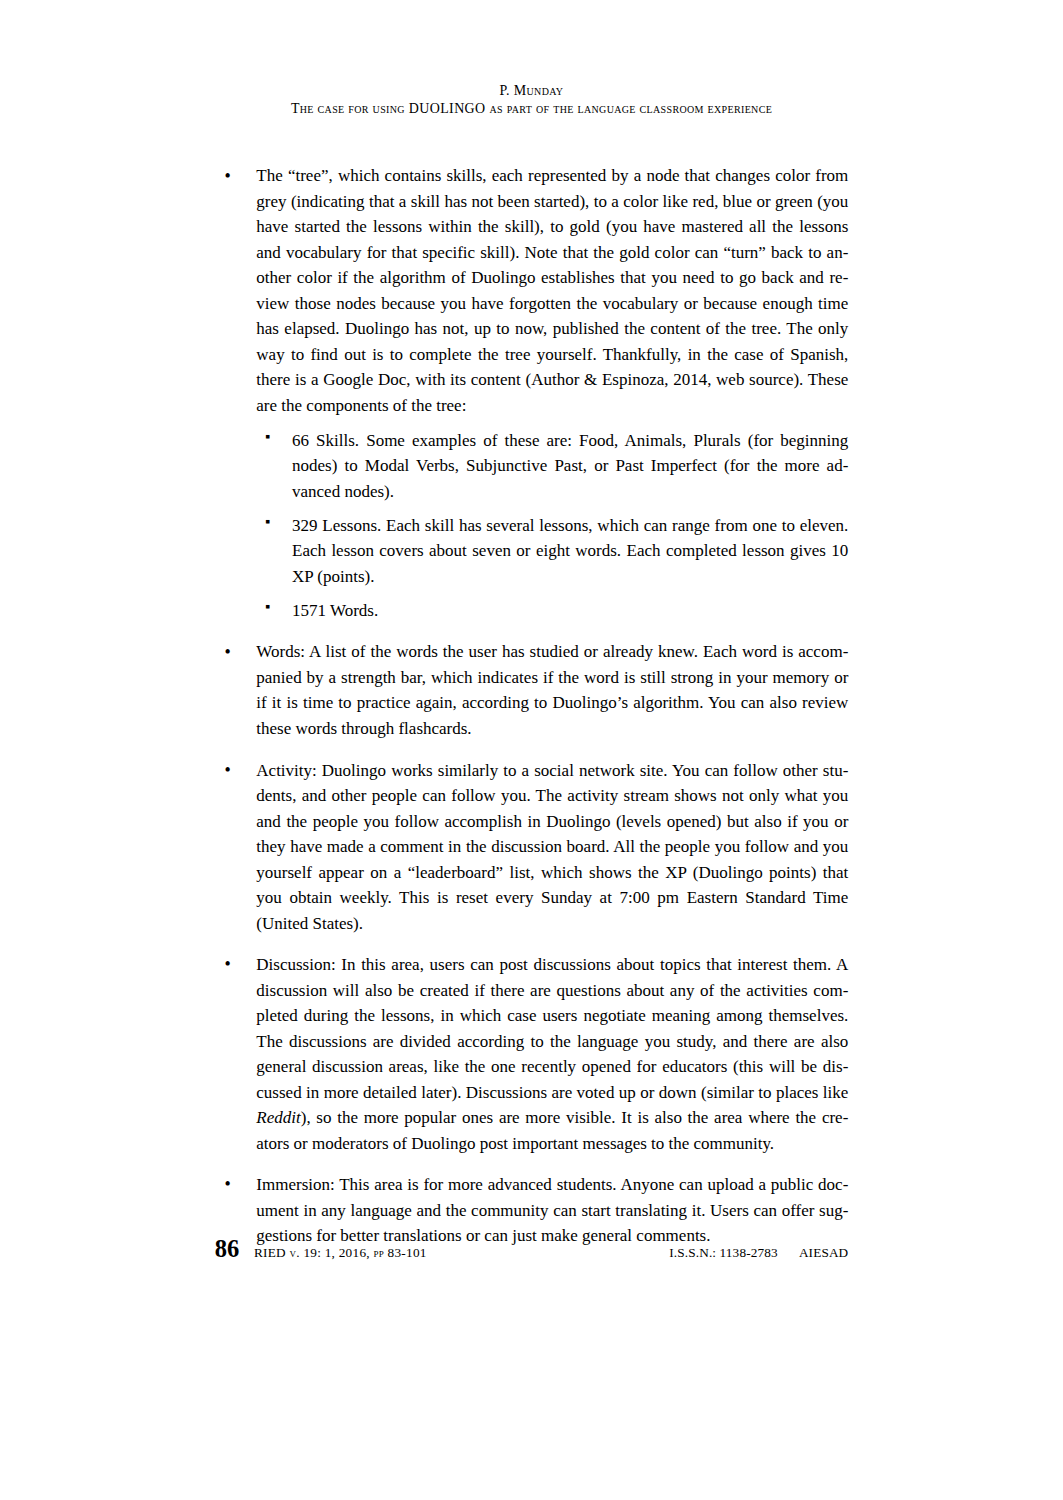P. Munday
The case for using Duolingo as part of the language classroom experience
The “tree”, which contains skills, each represented by a node that changes color from grey (indicating that a skill has not been started), to a color like red, blue or green (you have started the lessons within the skill), to gold (you have mastered all the lessons and vocabulary for that specific skill). Note that the gold color can “turn” back to another color if the algorithm of Duolingo establishes that you need to go back and review those nodes because you have forgotten the vocabulary or because enough time has elapsed. Duolingo has not, up to now, published the content of the tree. The only way to find out is to complete the tree yourself. Thankfully, in the case of Spanish, there is a Google Doc, with its content (Author & Espinoza, 2014, web source). These are the components of the tree:
66 Skills. Some examples of these are: Food, Animals, Plurals (for beginning nodes) to Modal Verbs, Subjunctive Past, or Past Imperfect (for the more advanced nodes).
329 Lessons. Each skill has several lessons, which can range from one to eleven. Each lesson covers about seven or eight words. Each completed lesson gives 10 XP (points).
1571 Words.
Words: A list of the words the user has studied or already knew. Each word is accompanied by a strength bar, which indicates if the word is still strong in your memory or if it is time to practice again, according to Duolingo’s algorithm. You can also review these words through flashcards.
Activity: Duolingo works similarly to a social network site. You can follow other students, and other people can follow you. The activity stream shows not only what you and the people you follow accomplish in Duolingo (levels opened) but also if you or they have made a comment in the discussion board. All the people you follow and you yourself appear on a “leaderboard” list, which shows the XP (Duolingo points) that you obtain weekly. This is reset every Sunday at 7:00 pm Eastern Standard Time (United States).
Discussion: In this area, users can post discussions about topics that interest them. A discussion will also be created if there are questions about any of the activities completed during the lessons, in which case users negotiate meaning among themselves. The discussions are divided according to the language you study, and there are also general discussion areas, like the one recently opened for educators (this will be discussed in more detailed later). Discussions are voted up or down (similar to places like Reddit), so the more popular ones are more visible. It is also the area where the creators or moderators of Duolingo post important messages to the community.
Immersion: This area is for more advanced students. Anyone can upload a public document in any language and the community can start translating it. Users can offer suggestions for better translations or can just make general comments.
86 RIED v. 19: 1, 2016, pp 83-101
I.S.S.N.: 1138-2783 AIESAD